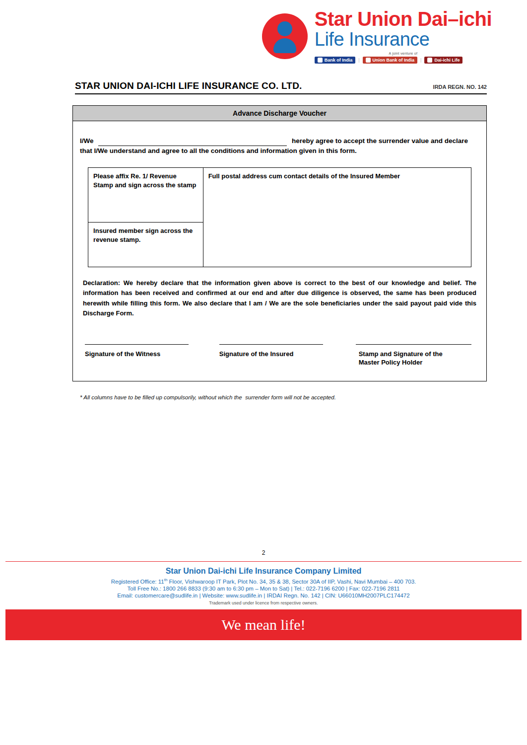Star Union Dai–ichi
Life Insurance
A joint venture of
Bank of India | Union Bank of India | Dai-ichi Life
STAR UNION DAI-ICHI LIFE INSURANCE CO. LTD.
IRDA REGN. NO. 142
Advance Discharge Voucher
I/We hereby agree to accept the surrender value and declare that I/We understand and agree to all the conditions and information given in this form.
| Please affix Re. 1/ Revenue Stamp and sign across the stamp | Full postal address cum contact details of the Insured Member |
| Insured member sign across the revenue stamp. |
Declaration: We hereby declare that the information given above is correct to the best of our knowledge and belief. The information has been received and confirmed at our end and after due diligence is observed, the same has been produced herewith while filling this form. We also declare that I am / We are the sole beneficiaries under the said payout paid vide this Discharge Form.
Signature of the Witness
Signature of the Insured
Stamp and Signature of the
Master Policy Holder
* All columns have to be filled up compulsorily, without which the surrender form will not be accepted.
2
Star Union Dai-ichi Life Insurance Company Limited
Registered Office: 11th Floor, Vishwaroop IT Park, Plot No. 34, 35 & 38, Sector 30A of IIP, Vashi, Navi Mumbai – 400 703.
Toll Free No.: 1800 266 8833 (9:30 am to 6:30 pm – Mon to Sat) | Tel.: 022-7196 6200 | Fax: 022-7196 2811
Email: customercare@sudlife.in | Website: www.sudlife.in | IRDAI Regn. No. 142 | CIN: U66010MH2007PLC174472
Trademark used under licence from respective owners.
We mean life!